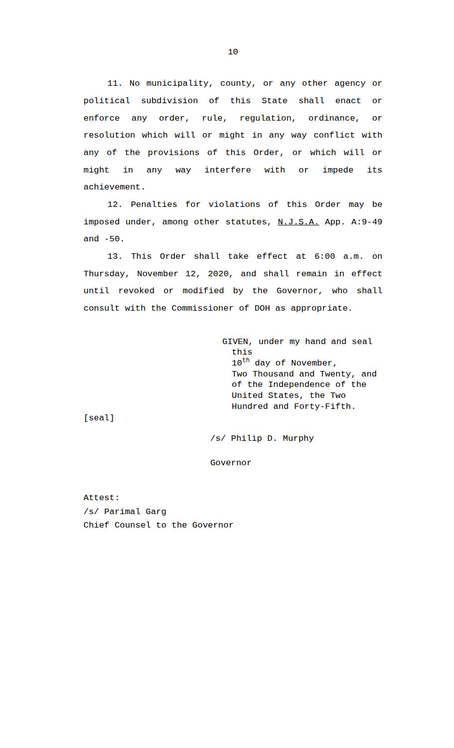10
11. No municipality, county, or any other agency or political subdivision of this State shall enact or enforce any order, rule, regulation, ordinance, or resolution which will or might in any way conflict with any of the provisions of this Order, or which will or might in any way interfere with or impede its achievement.
12. Penalties for violations of this Order may be imposed under, among other statutes, N.J.S.A. App. A:9-49 and -50.
13. This Order shall take effect at 6:00 a.m. on Thursday, November 12, 2020, and shall remain in effect until revoked or modified by the Governor, who shall consult with the Commissioner of DOH as appropriate.
GIVEN, under my hand and seal this
10th day of November,
Two Thousand and Twenty, and
of the Independence of the
United States, the Two
Hundred and Forty-Fifth.
[seal]
/s/ Philip D. Murphy
Governor
Attest:
/s/ Parimal Garg
Chief Counsel to the Governor